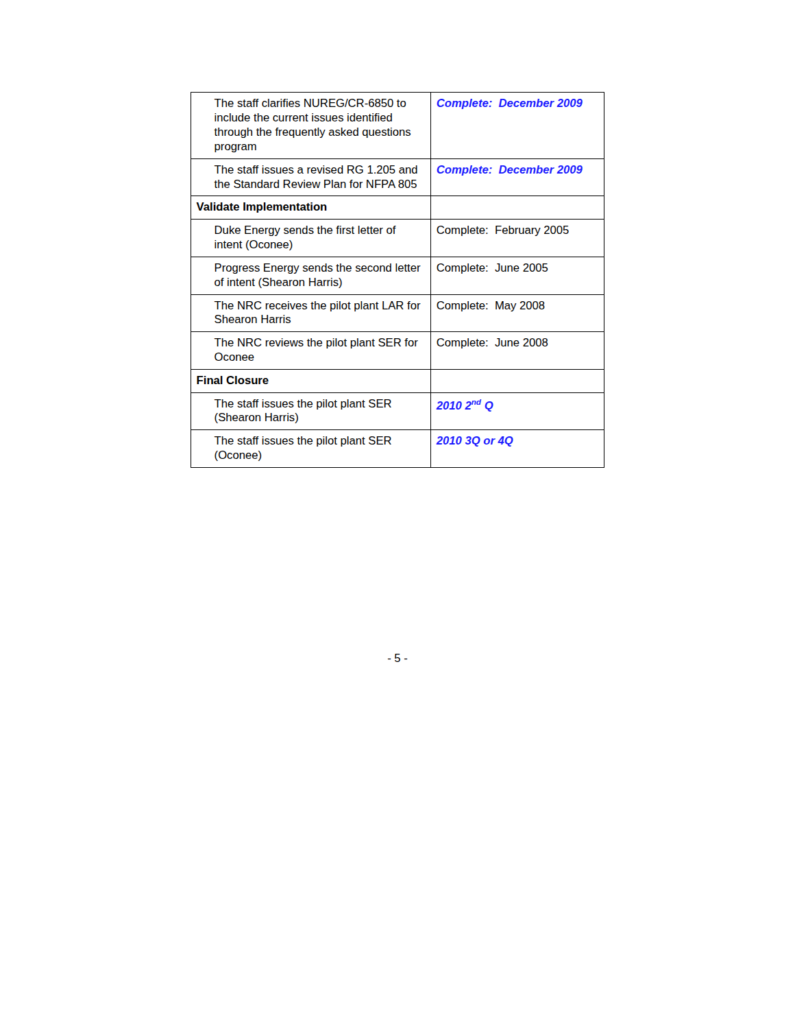| The staff clarifies NUREG/CR-6850 to include the current issues identified through the frequently asked questions program | Complete: December 2009 |
| The staff issues a revised RG 1.205 and the Standard Review Plan for NFPA 805 | Complete: December 2009 |
| Validate Implementation | |
| Duke Energy sends the first letter of intent (Oconee) | Complete: February 2005 |
| Progress Energy sends the second letter of intent (Shearon Harris) | Complete: June 2005 |
| The NRC receives the pilot plant LAR for Shearon Harris | Complete: May 2008 |
| The NRC reviews the pilot plant SER for Oconee | Complete: June 2008 |
| Final Closure | |
| The staff issues the pilot plant SER (Shearon Harris) | 2010 2 nd Q |
| The staff issues the pilot plant SER (Oconee) | 2010 3Q or 4Q |
- 5 -